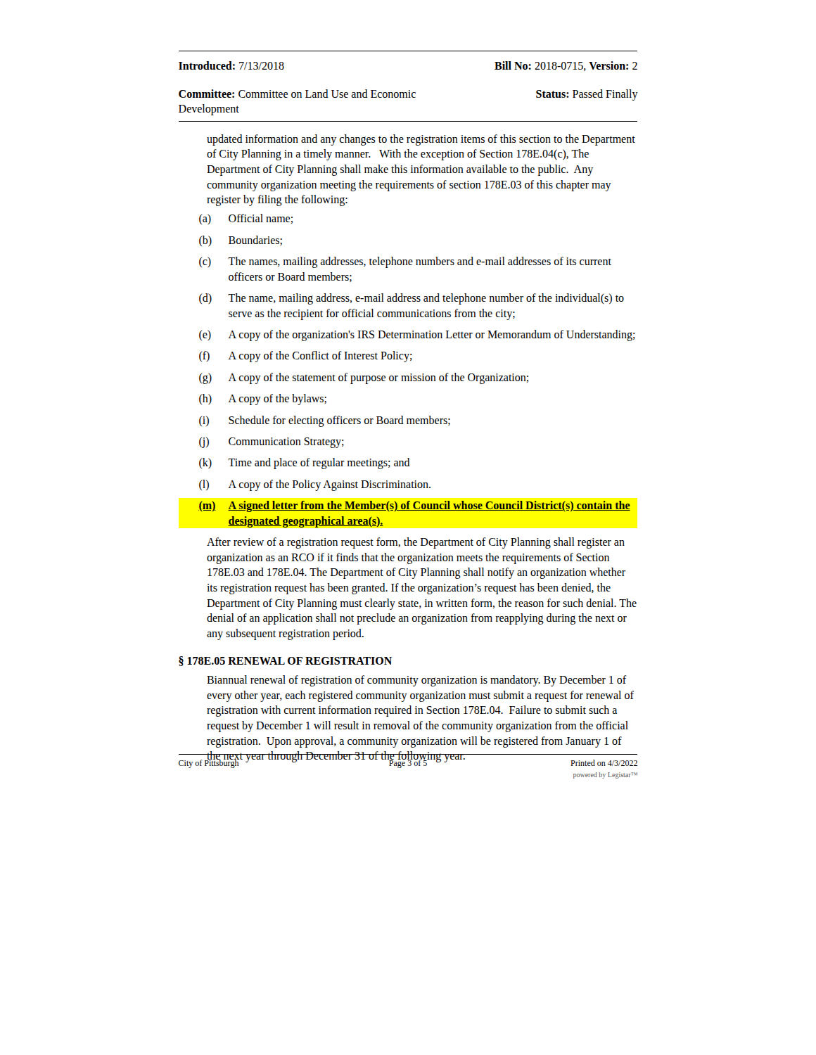| Introduced: 7/13/2018 | Bill No: 2018-0715, Version: 2 |
| Committee: Committee on Land Use and Economic Development | Status: Passed Finally |
updated information and any changes to the registration items of this section to the Department of City Planning in a timely manner. With the exception of Section 178E.04(c), The Department of City Planning shall make this information available to the public. Any community organization meeting the requirements of section 178E.03 of this chapter may register by filing the following:
(a) Official name;
(b) Boundaries;
(c) The names, mailing addresses, telephone numbers and e-mail addresses of its current officers or Board members;
(d) The name, mailing address, e-mail address and telephone number of the individual(s) to serve as the recipient for official communications from the city;
(e) A copy of the organization's IRS Determination Letter or Memorandum of Understanding;
(f) A copy of the Conflict of Interest Policy;
(g) A copy of the statement of purpose or mission of the Organization;
(h) A copy of the bylaws;
(i) Schedule for electing officers or Board members;
(j) Communication Strategy;
(k) Time and place of regular meetings; and
(l) A copy of the Policy Against Discrimination.
(m) A signed letter from the Member(s) of Council whose Council District(s) contain the designated geographical area(s).
After review of a registration request form, the Department of City Planning shall register an organization as an RCO if it finds that the organization meets the requirements of Section 178E.03 and 178E.04. The Department of City Planning shall notify an organization whether its registration request has been granted. If the organization’s request has been denied, the Department of City Planning must clearly state, in written form, the reason for such denial. The denial of an application shall not preclude an organization from reapplying during the next or any subsequent registration period.
§ 178E.05 RENEWAL OF REGISTRATION
Biannual renewal of registration of community organization is mandatory. By December 1 of every other year, each registered community organization must submit a request for renewal of registration with current information required in Section 178E.04. Failure to submit such a request by December 1 will result in removal of the community organization from the official registration. Upon approval, a community organization will be registered from January 1 of the next year through December 31 of the following year.
| City of Pittsburgh | Page 3 of 5 | Printed on 4/3/2022 |
powered by Legistar™